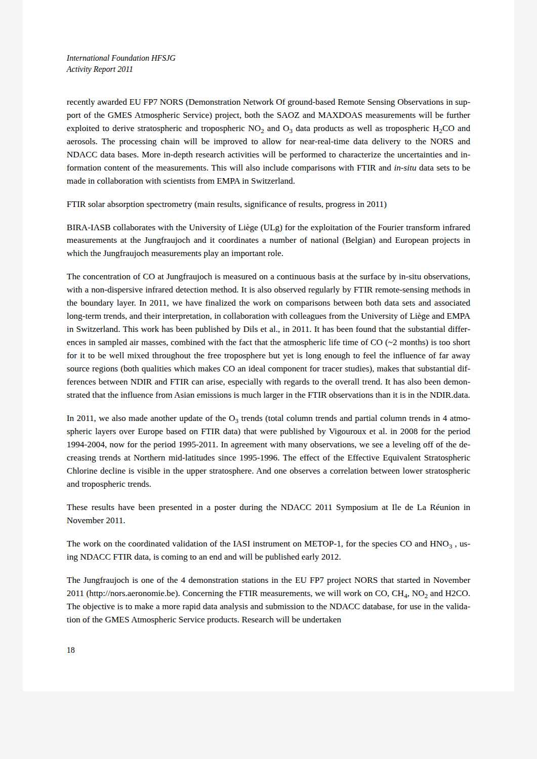International Foundation HFSJG
Activity Report 2011
recently awarded EU FP7 NORS (Demonstration Network Of ground-based Remote Sensing Observations in support of the GMES Atmospheric Service) project, both the SAOZ and MAXDOAS measurements will be further exploited to derive stratospheric and tropospheric NO2 and O3 data products as well as tropospheric H2CO and aerosols. The processing chain will be improved to allow for near-real-time data delivery to the NORS and NDACC data bases. More in-depth research activities will be performed to characterize the uncertainties and information content of the measurements. This will also include comparisons with FTIR and in-situ data sets to be made in collaboration with scientists from EMPA in Switzerland.
FTIR solar absorption spectrometry (main results, significance of results, progress in 2011)
BIRA-IASB collaborates with the University of Liège (ULg) for the exploitation of the Fourier transform infrared measurements at the Jungfraujoch and it coordinates a number of national (Belgian) and European projects in which the Jungfraujoch measurements play an important role.
The concentration of CO at Jungfraujoch is measured on a continuous basis at the surface by in-situ observations, with a non-dispersive infrared detection method. It is also observed regularly by FTIR remote-sensing methods in the boundary layer. In 2011, we have finalized the work on comparisons between both data sets and associated long-term trends, and their interpretation, in collaboration with colleagues from the University of Liège and EMPA in Switzerland. This work has been published by Dils et al., in 2011. It has been found that the substantial differences in sampled air masses, combined with the fact that the atmospheric life time of CO (~2 months) is too short for it to be well mixed throughout the free troposphere but yet is long enough to feel the influence of far away source regions (both qualities which makes CO an ideal component for tracer studies), makes that substantial differences between NDIR and FTIR can arise, especially with regards to the overall trend. It has also been demonstrated that the influence from Asian emissions is much larger in the FTIR observations than it is in the NDIR.data.
In 2011, we also made another update of the O3 trends (total column trends and partial column trends in 4 atmospheric layers over Europe based on FTIR data) that were published by Vigouroux et al. in 2008 for the period 1994-2004, now for the period 1995-2011. In agreement with many observations, we see a leveling off of the decreasing trends at Northern mid-latitudes since 1995-1996. The effect of the Effective Equivalent Stratospheric Chlorine decline is visible in the upper stratosphere. And one observes a correlation between lower stratospheric and tropospheric trends.
These results have been presented in a poster during the NDACC 2011 Symposium at Ile de La Réunion in November 2011.
The work on the coordinated validation of the IASI instrument on METOP-1, for the species CO and HNO3 , using NDACC FTIR data, is coming to an end and will be published early 2012.
The Jungfraujoch is one of the 4 demonstration stations in the EU FP7 project NORS that started in November 2011 (http://nors.aeronomie.be). Concerning the FTIR measurements, we will work on CO, CH4, NO2 and H2 CO. The objective is to make a more rapid data analysis and submission to the NDACC database, for use in the validation of the GMES Atmospheric Service products. Research will be undertaken
18